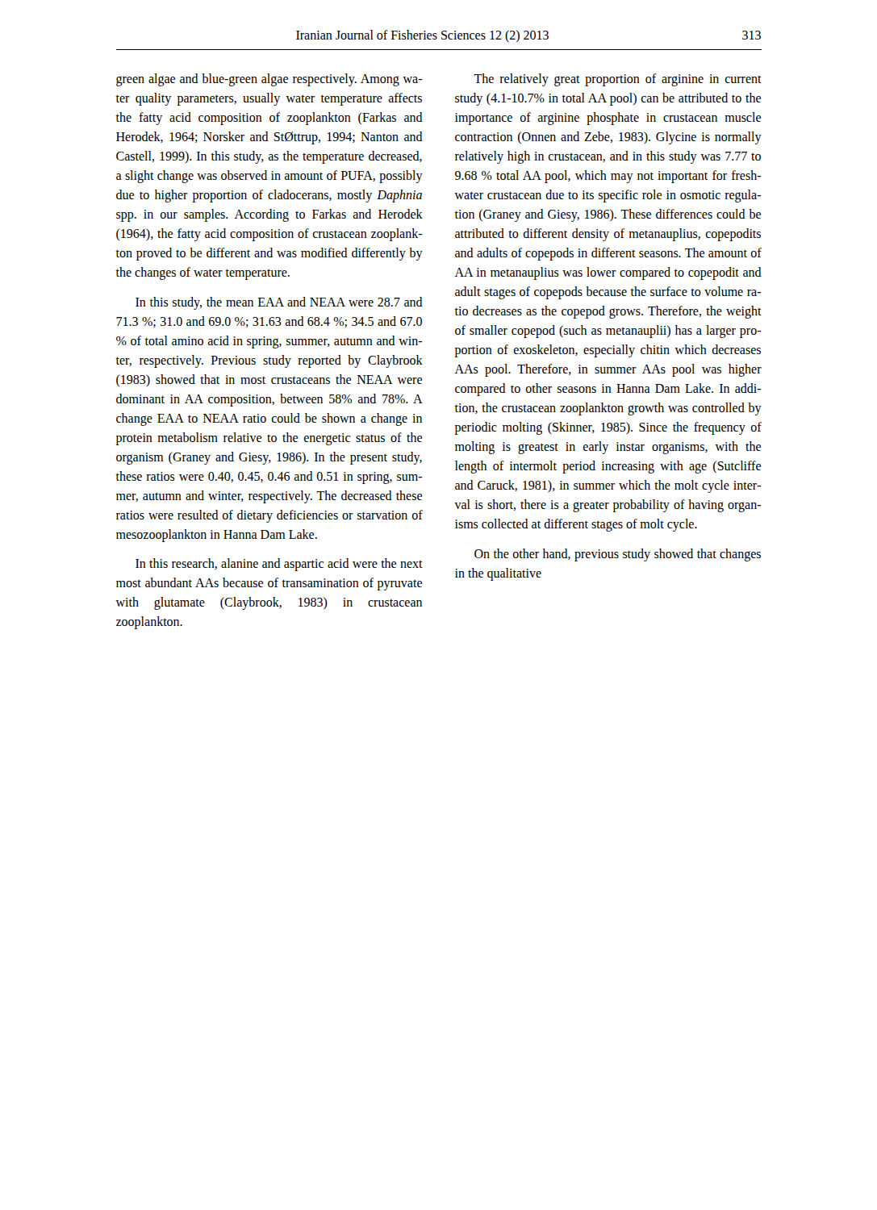Iranian Journal of Fisheries Sciences 12 (2) 2013
313
green algae and blue-green algae respectively. Among water quality parameters, usually water temperature affects the fatty acid composition of zooplankton (Farkas and Herodek, 1964; Norsker and StØttrup, 1994; Nanton and Castell, 1999). In this study, as the temperature decreased, a slight change was observed in amount of PUFA, possibly due to higher proportion of cladocerans, mostly Daphnia spp. in our samples. According to Farkas and Herodek (1964), the fatty acid composition of crustacean zooplankton proved to be different and was modified differently by the changes of water temperature.
In this study, the mean EAA and NEAA were 28.7 and 71.3 %; 31.0 and 69.0 %; 31.63 and 68.4 %; 34.5 and 67.0 % of total amino acid in spring, summer, autumn and winter, respectively. Previous study reported by Claybrook (1983) showed that in most crustaceans the NEAA were dominant in AA composition, between 58% and 78%. A change EAA to NEAA ratio could be shown a change in protein metabolism relative to the energetic status of the organism (Graney and Giesy, 1986). In the present study, these ratios were 0.40, 0.45, 0.46 and 0.51 in spring, summer, autumn and winter, respectively. The decreased these ratios were resulted of dietary deficiencies or starvation of mesozooplankton in Hanna Dam Lake.
In this research, alanine and aspartic acid were the next most abundant AAs because of transamination of pyruvate with glutamate (Claybrook, 1983) in crustacean zooplankton.
The relatively great proportion of arginine in current study (4.1-10.7% in total AA pool) can be attributed to the importance of arginine phosphate in crustacean muscle contraction (Onnen and Zebe, 1983). Glycine is normally relatively high in crustacean, and in this study was 7.77 to 9.68 % total AA pool, which may not important for freshwater crustacean due to its specific role in osmotic regulation (Graney and Giesy, 1986). These differences could be attributed to different density of metanauplius, copepodits and adults of copepods in different seasons. The amount of AA in metanauplius was lower compared to copepodit and adult stages of copepods because the surface to volume ratio decreases as the copepod grows. Therefore, the weight of smaller copepod (such as metanauplii) has a larger proportion of exoskeleton, especially chitin which decreases AAs pool. Therefore, in summer AAs pool was higher compared to other seasons in Hanna Dam Lake. In addition, the crustacean zooplankton growth was controlled by periodic molting (Skinner, 1985). Since the frequency of molting is greatest in early instar organisms, with the length of intermolt period increasing with age (Sutcliffe and Caruck, 1981), in summer which the molt cycle interval is short, there is a greater probability of having organisms collected at different stages of molt cycle.
On the other hand, previous study showed that changes in the qualitative